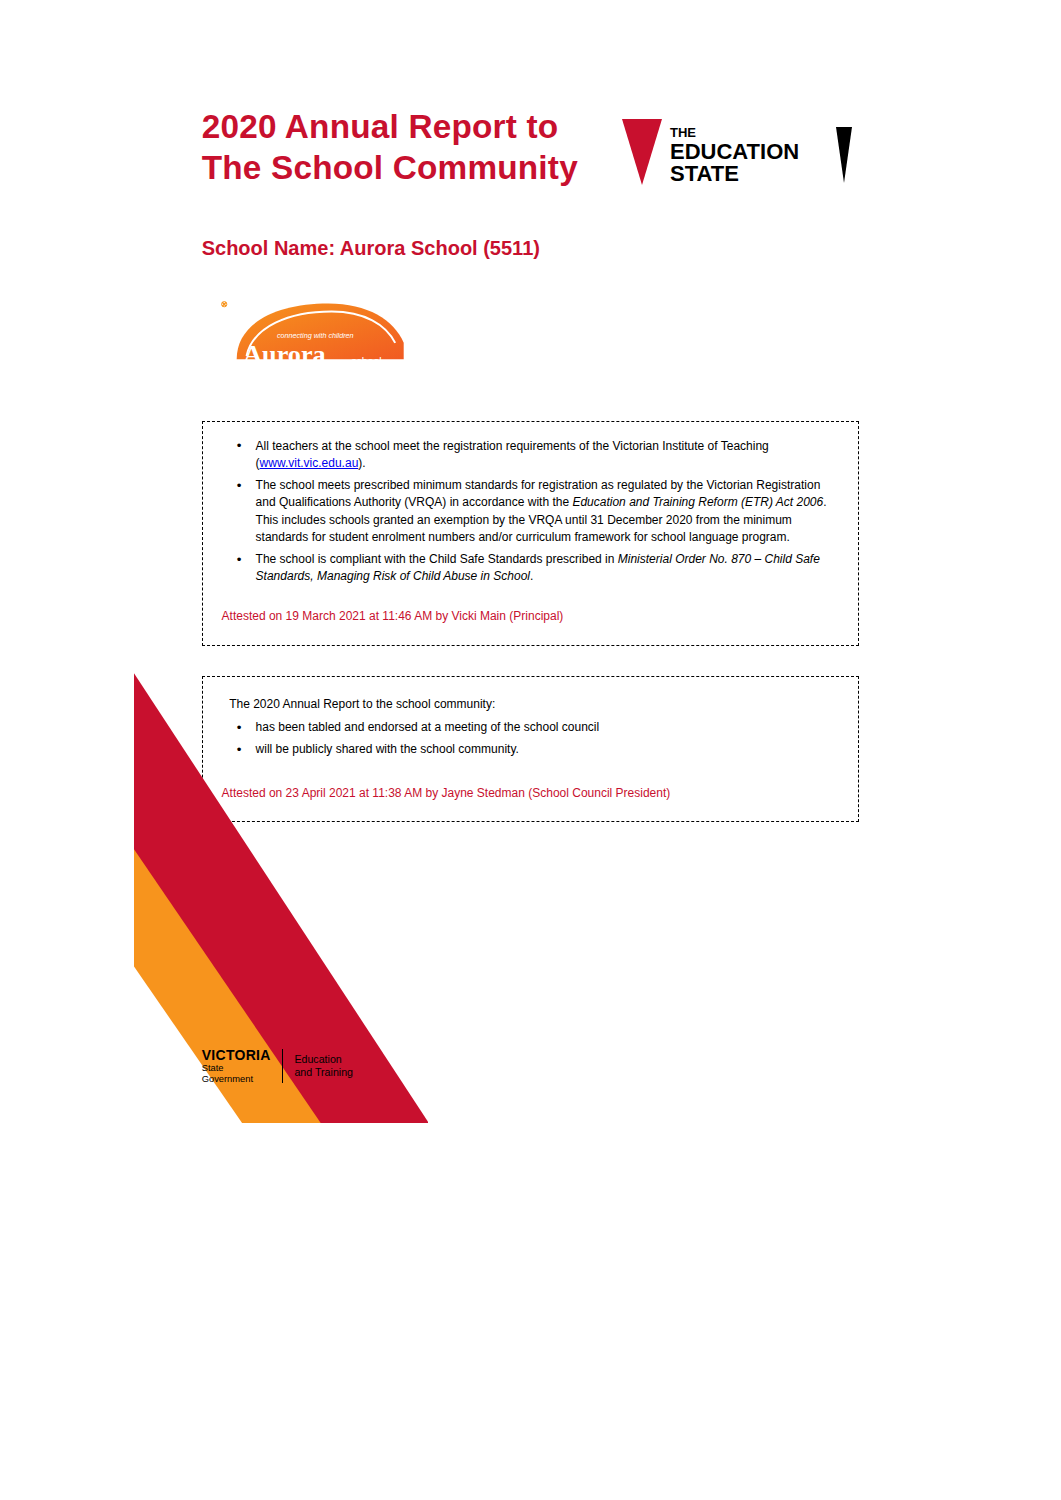2020 Annual Report to
The School Community
THE EDUCATION STATE
School Name: Aurora School (5511)
connecting with children Aurora school
All teachers at the school meet the registration requirements of the Victorian Institute of Teaching (www.vit.vic.edu.au).
The school meets prescribed minimum standards for registration as regulated by the Victorian Registration and Qualifications Authority (VRQA) in accordance with the Education and Training Reform (ETR) Act 2006. This includes schools granted an exemption by the VRQA until 31 December 2020 from the minimum standards for student enrolment numbers and/or curriculum framework for school language program.
The school is compliant with the Child Safe Standards prescribed in Ministerial Order No. 870 – Child Safe Standards, Managing Risk of Child Abuse in School.
Attested on 19 March 2021 at 11:46 AM by Vicki Main (Principal)
The 2020 Annual Report to the school community:
has been tabled and endorsed at a meeting of the school council
will be publicly shared with the school community.
Attested on 23 April 2021 at 11:38 AM by Jayne Stedman (School Council President)
VICTORIA
State
Government
Education
and Training